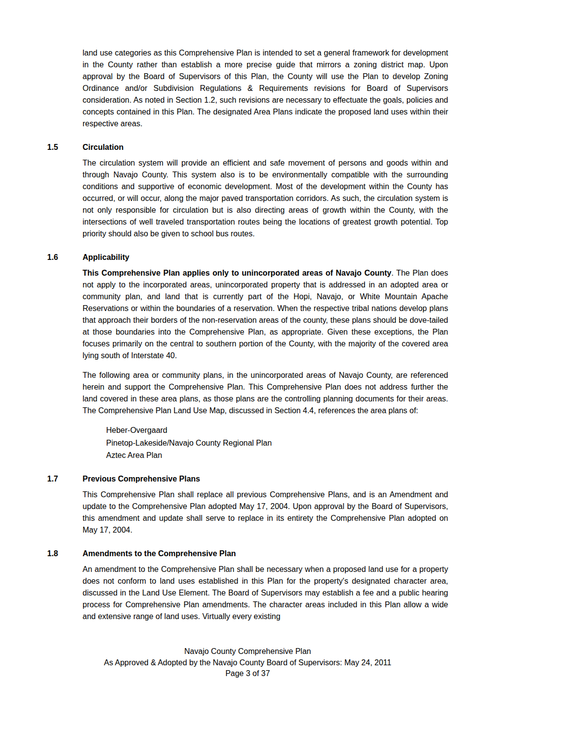land use categories as this Comprehensive Plan is intended to set a general framework for development in the County rather than establish a more precise guide that mirrors a zoning district map. Upon approval by the Board of Supervisors of this Plan, the County will use the Plan to develop Zoning Ordinance and/or Subdivision Regulations & Requirements revisions for Board of Supervisors consideration. As noted in Section 1.2, such revisions are necessary to effectuate the goals, policies and concepts contained in this Plan. The designated Area Plans indicate the proposed land uses within their respective areas.
1.5
Circulation
The circulation system will provide an efficient and safe movement of persons and goods within and through Navajo County. This system also is to be environmentally compatible with the surrounding conditions and supportive of economic development. Most of the development within the County has occurred, or will occur, along the major paved transportation corridors. As such, the circulation system is not only responsible for circulation but is also directing areas of growth within the County, with the intersections of well traveled transportation routes being the locations of greatest growth potential. Top priority should also be given to school bus routes.
1.6
Applicability
This Comprehensive Plan applies only to unincorporated areas of Navajo County. The Plan does not apply to the incorporated areas, unincorporated property that is addressed in an adopted area or community plan, and land that is currently part of the Hopi, Navajo, or White Mountain Apache Reservations or within the boundaries of a reservation. When the respective tribal nations develop plans that approach their borders of the non-reservation areas of the county, these plans should be dove-tailed at those boundaries into the Comprehensive Plan, as appropriate. Given these exceptions, the Plan focuses primarily on the central to southern portion of the County, with the majority of the covered area lying south of Interstate 40.
The following area or community plans, in the unincorporated areas of Navajo County, are referenced herein and support the Comprehensive Plan. This Comprehensive Plan does not address further the land covered in these area plans, as those plans are the controlling planning documents for their areas. The Comprehensive Plan Land Use Map, discussed in Section 4.4, references the area plans of:
Heber-Overgaard
Pinetop-Lakeside/Navajo County Regional Plan
Aztec Area Plan
1.7
Previous Comprehensive Plans
This Comprehensive Plan shall replace all previous Comprehensive Plans, and is an Amendment and update to the Comprehensive Plan adopted May 17, 2004. Upon approval by the Board of Supervisors, this amendment and update shall serve to replace in its entirety the Comprehensive Plan adopted on May 17, 2004.
1.8
Amendments to the Comprehensive Plan
An amendment to the Comprehensive Plan shall be necessary when a proposed land use for a property does not conform to land uses established in this Plan for the property's designated character area, discussed in the Land Use Element. The Board of Supervisors may establish a fee and a public hearing process for Comprehensive Plan amendments. The character areas included in this Plan allow a wide and extensive range of land uses. Virtually every existing
Navajo County Comprehensive Plan
As Approved & Adopted by the Navajo County Board of Supervisors: May 24, 2011
Page 3 of 37